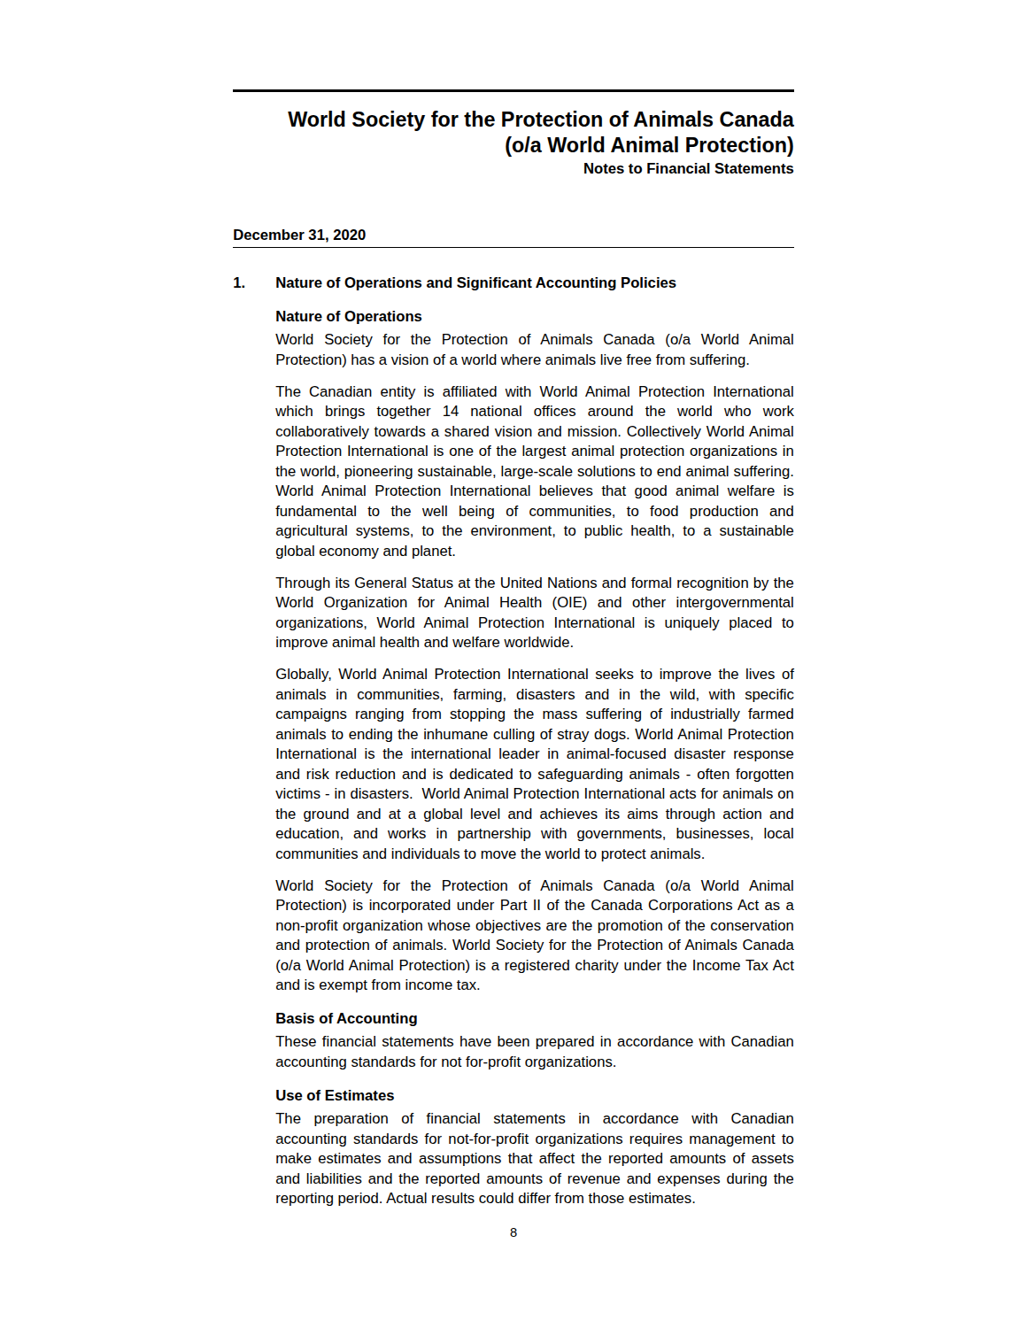World Society for the Protection of Animals Canada
(o/a World Animal Protection)
Notes to Financial Statements
December 31, 2020
1. Nature of Operations and Significant Accounting Policies
Nature of Operations
World Society for the Protection of Animals Canada (o/a World Animal Protection) has a vision of a world where animals live free from suffering.
The Canadian entity is affiliated with World Animal Protection International which brings together 14 national offices around the world who work collaboratively towards a shared vision and mission. Collectively World Animal Protection International is one of the largest animal protection organizations in the world, pioneering sustainable, large-scale solutions to end animal suffering. World Animal Protection International believes that good animal welfare is fundamental to the well being of communities, to food production and agricultural systems, to the environment, to public health, to a sustainable global economy and planet.
Through its General Status at the United Nations and formal recognition by the World Organization for Animal Health (OIE) and other intergovernmental organizations, World Animal Protection International is uniquely placed to improve animal health and welfare worldwide.
Globally, World Animal Protection International seeks to improve the lives of animals in communities, farming, disasters and in the wild, with specific campaigns ranging from stopping the mass suffering of industrially farmed animals to ending the inhumane culling of stray dogs. World Animal Protection International is the international leader in animal-focused disaster response and risk reduction and is dedicated to safeguarding animals - often forgotten victims - in disasters. World Animal Protection International acts for animals on the ground and at a global level and achieves its aims through action and education, and works in partnership with governments, businesses, local communities and individuals to move the world to protect animals.
World Society for the Protection of Animals Canada (o/a World Animal Protection) is incorporated under Part II of the Canada Corporations Act as a non-profit organization whose objectives are the promotion of the conservation and protection of animals. World Society for the Protection of Animals Canada (o/a World Animal Protection) is a registered charity under the Income Tax Act and is exempt from income tax.
Basis of Accounting
These financial statements have been prepared in accordance with Canadian accounting standards for not for-profit organizations.
Use of Estimates
The preparation of financial statements in accordance with Canadian accounting standards for not-for-profit organizations requires management to make estimates and assumptions that affect the reported amounts of assets and liabilities and the reported amounts of revenue and expenses during the reporting period. Actual results could differ from those estimates.
8